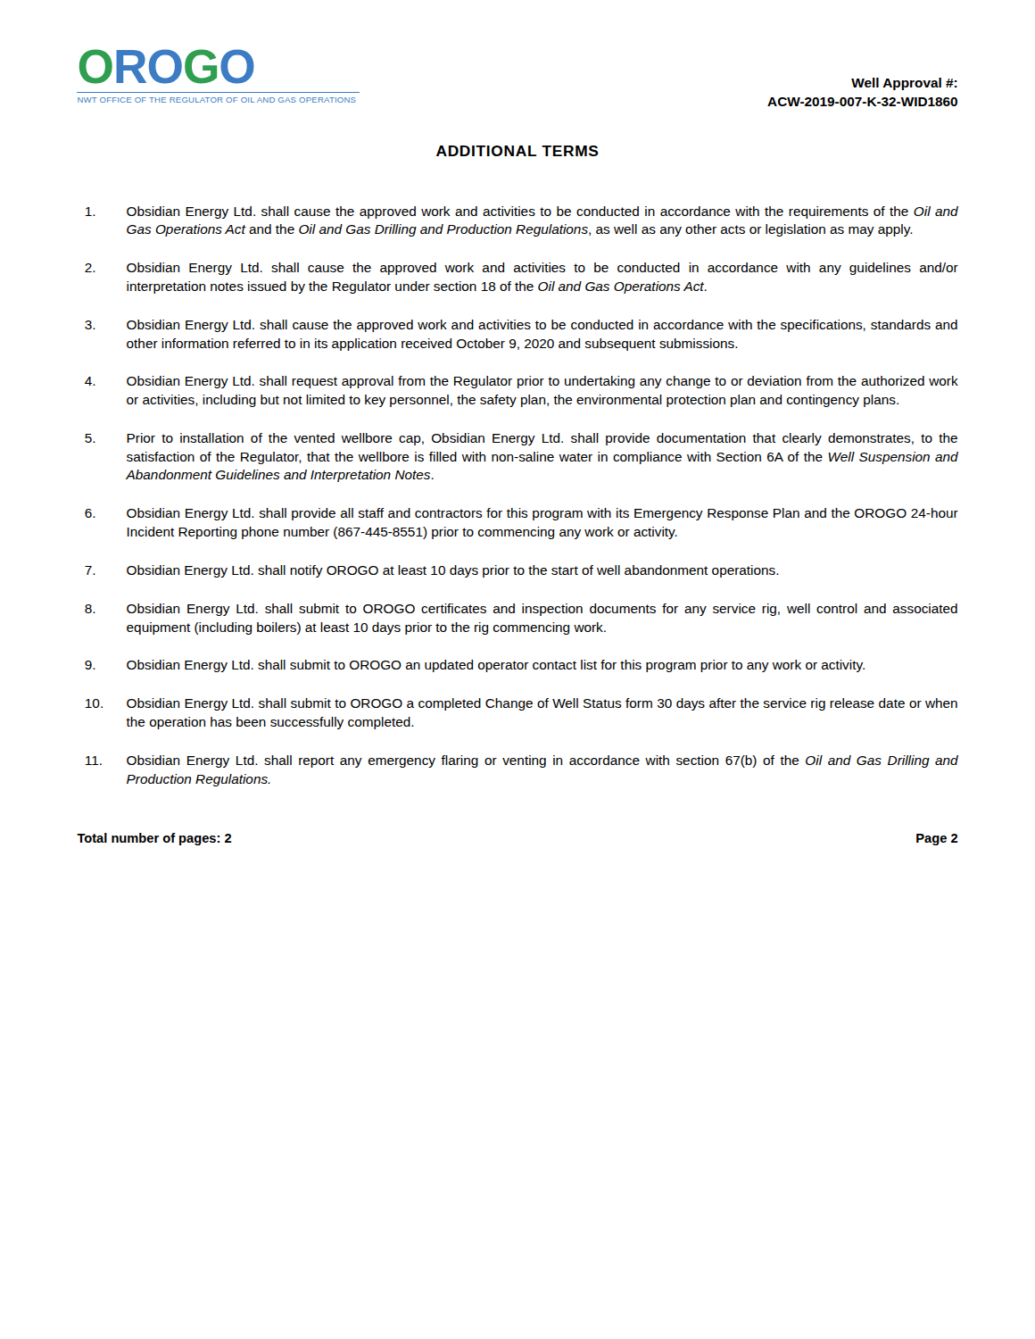OROGO
NWT OFFICE OF THE REGULATOR OF OIL AND GAS OPERATIONS
Well Approval #:
ACW-2019-007-K-32-WID1860
ADDITIONAL TERMS
Obsidian Energy Ltd. shall cause the approved work and activities to be conducted in accordance with the requirements of the Oil and Gas Operations Act and the Oil and Gas Drilling and Production Regulations, as well as any other acts or legislation as may apply.
Obsidian Energy Ltd. shall cause the approved work and activities to be conducted in accordance with any guidelines and/or interpretation notes issued by the Regulator under section 18 of the Oil and Gas Operations Act.
Obsidian Energy Ltd. shall cause the approved work and activities to be conducted in accordance with the specifications, standards and other information referred to in its application received October 9, 2020 and subsequent submissions.
Obsidian Energy Ltd. shall request approval from the Regulator prior to undertaking any change to or deviation from the authorized work or activities, including but not limited to key personnel, the safety plan, the environmental protection plan and contingency plans.
Prior to installation of the vented wellbore cap, Obsidian Energy Ltd. shall provide documentation that clearly demonstrates, to the satisfaction of the Regulator, that the wellbore is filled with non-saline water in compliance with Section 6A of the Well Suspension and Abandonment Guidelines and Interpretation Notes.
Obsidian Energy Ltd. shall provide all staff and contractors for this program with its Emergency Response Plan and the OROGO 24-hour Incident Reporting phone number (867-445-8551) prior to commencing any work or activity.
Obsidian Energy Ltd. shall notify OROGO at least 10 days prior to the start of well abandonment operations.
Obsidian Energy Ltd. shall submit to OROGO certificates and inspection documents for any service rig, well control and associated equipment (including boilers) at least 10 days prior to the rig commencing work.
Obsidian Energy Ltd. shall submit to OROGO an updated operator contact list for this program prior to any work or activity.
Obsidian Energy Ltd. shall submit to OROGO a completed Change of Well Status form 30 days after the service rig release date or when the operation has been successfully completed.
Obsidian Energy Ltd. shall report any emergency flaring or venting in accordance with section 67(b) of the Oil and Gas Drilling and Production Regulations.
Total number of pages: 2 Page 2